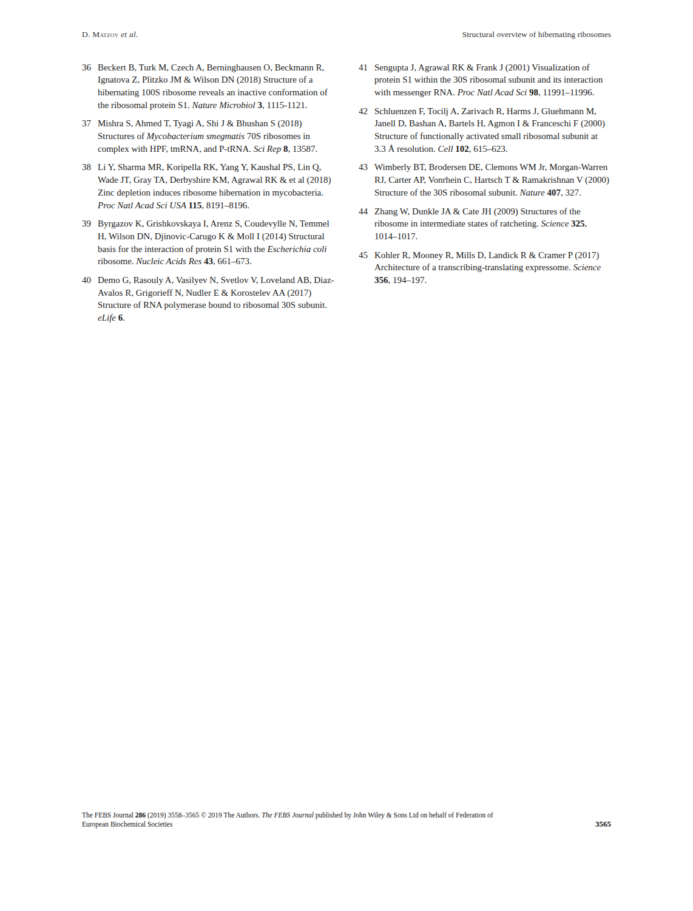D. Matzov et al.
Structural overview of hibernating ribosomes
36 Beckert B, Turk M, Czech A, Berninghausen O, Beckmann R, Ignatova Z, Plitzko JM & Wilson DN (2018) Structure of a hibernating 100S ribosome reveals an inactive conformation of the ribosomal protein S1. Nature Microbiol 3, 1115-1121.
37 Mishra S, Ahmed T, Tyagi A, Shi J & Bhushan S (2018) Structures of Mycobacterium smegmatis 70S ribosomes in complex with HPF, tmRNA, and P-tRNA. Sci Rep 8, 13587.
38 Li Y, Sharma MR, Koripella RK, Yang Y, Kaushal PS, Lin Q, Wade JT, Gray TA, Derbyshire KM, Agrawal RK & et al (2018) Zinc depletion induces ribosome hibernation in mycobacteria. Proc Natl Acad Sci USA 115, 8191–8196.
39 Byrgazov K, Grishkovskaya I, Arenz S, Coudevylle N, Temmel H, Wilson DN, Djinovic-Carugo K & Moll I (2014) Structural basis for the interaction of protein S1 with the Escherichia coli ribosome. Nucleic Acids Res 43, 661–673.
40 Demo G, Rasouly A, Vasilyev N, Svetlov V, Loveland AB, Diaz-Avalos R, Grigorieff N, Nudler E & Korostelev AA (2017) Structure of RNA polymerase bound to ribosomal 30S subunit. eLife 6.
41 Sengupta J, Agrawal RK & Frank J (2001) Visualization of protein S1 within the 30S ribosomal subunit and its interaction with messenger RNA. Proc Natl Acad Sci 98, 11991–11996.
42 Schluenzen F, Tocilj A, Zarivach R, Harms J, Gluehmann M, Janell D, Bashan A, Bartels H, Agmon I & Franceschi F (2000) Structure of functionally activated small ribosomal subunit at 3.3 Å resolution. Cell 102, 615–623.
43 Wimberly BT, Brodersen DE, Clemons WM Jr, Morgan-Warren RJ, Carter AP, Vonrhein C, Hartsch T & Ramakrishnan V (2000) Structure of the 30S ribosomal subunit. Nature 407, 327.
44 Zhang W, Dunkle JA & Cate JH (2009) Structures of the ribosome in intermediate states of ratcheting. Science 325, 1014–1017.
45 Kohler R, Mooney R, Mills D, Landick R & Cramer P (2017) Architecture of a transcribing-translating expressome. Science 356, 194–197.
The FEBS Journal 286 (2019) 3558–3565 © 2019 The Authors. The FEBS Journal published by John Wiley & Sons Ltd on behalf of Federation of European Biochemical Societies
3565